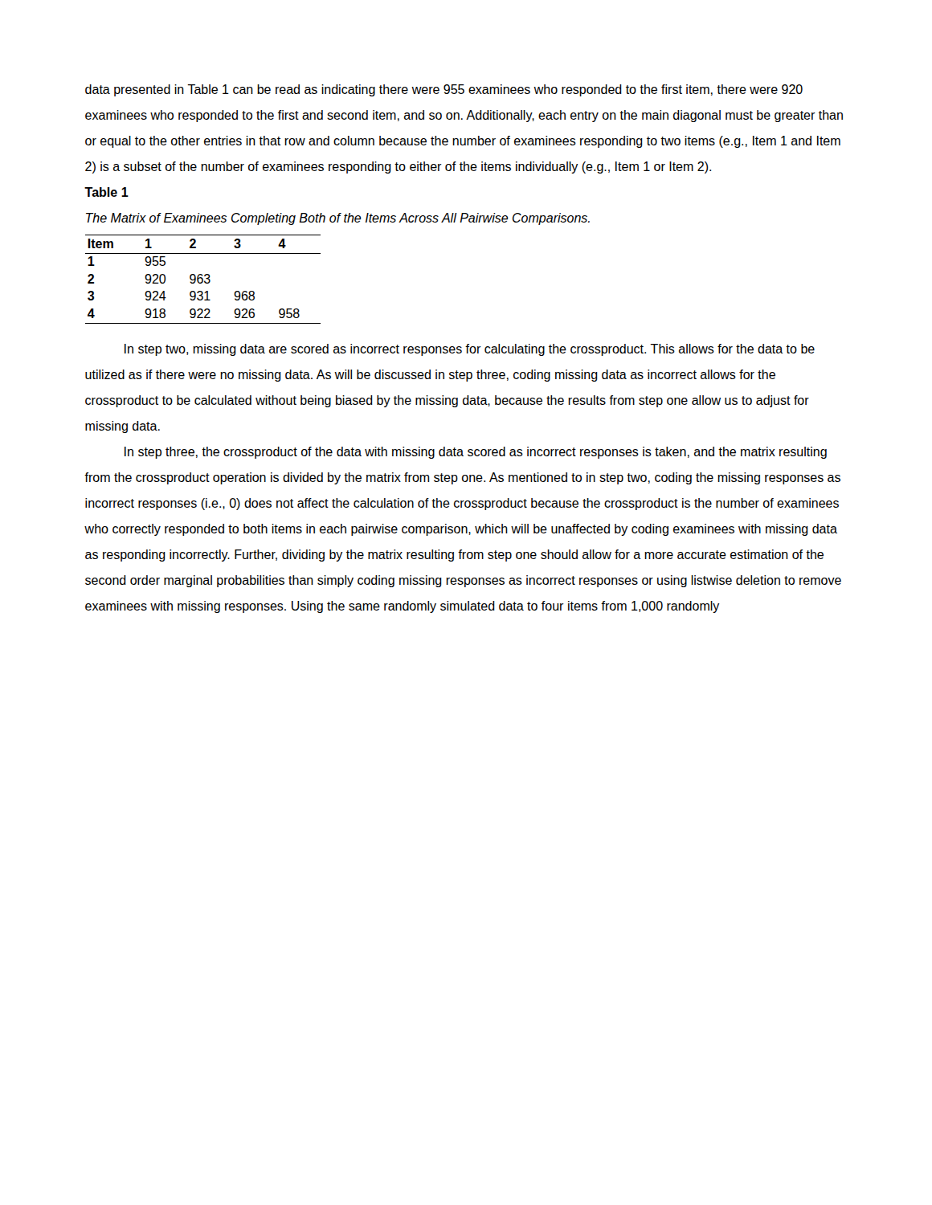data presented in Table 1 can be read as indicating there were 955 examinees who responded to the first item, there were 920 examinees who responded to the first and second item, and so on. Additionally, each entry on the main diagonal must be greater than or equal to the other entries in that row and column because the number of examinees responding to two items (e.g., Item 1 and Item 2) is a subset of the number of examinees responding to either of the items individually (e.g., Item 1 or Item 2).
Table 1
The Matrix of Examinees Completing Both of the Items Across All Pairwise Comparisons.
| Item | 1 | 2 | 3 | 4 |
| --- | --- | --- | --- | --- |
| 1 | 955 | | | |
| 2 | 920 | 963 | | |
| 3 | 924 | 931 | 968 | |
| 4 | 918 | 922 | 926 | 958 |
In step two, missing data are scored as incorrect responses for calculating the crossproduct. This allows for the data to be utilized as if there were no missing data. As will be discussed in step three, coding missing data as incorrect allows for the crossproduct to be calculated without being biased by the missing data, because the results from step one allow us to adjust for missing data.
In step three, the crossproduct of the data with missing data scored as incorrect responses is taken, and the matrix resulting from the crossproduct operation is divided by the matrix from step one. As mentioned to in step two, coding the missing responses as incorrect responses (i.e., 0) does not affect the calculation of the crossproduct because the crossproduct is the number of examinees who correctly responded to both items in each pairwise comparison, which will be unaffected by coding examinees with missing data as responding incorrectly. Further, dividing by the matrix resulting from step one should allow for a more accurate estimation of the second order marginal probabilities than simply coding missing responses as incorrect responses or using listwise deletion to remove examinees with missing responses. Using the same randomly simulated data to four items from 1,000 randomly